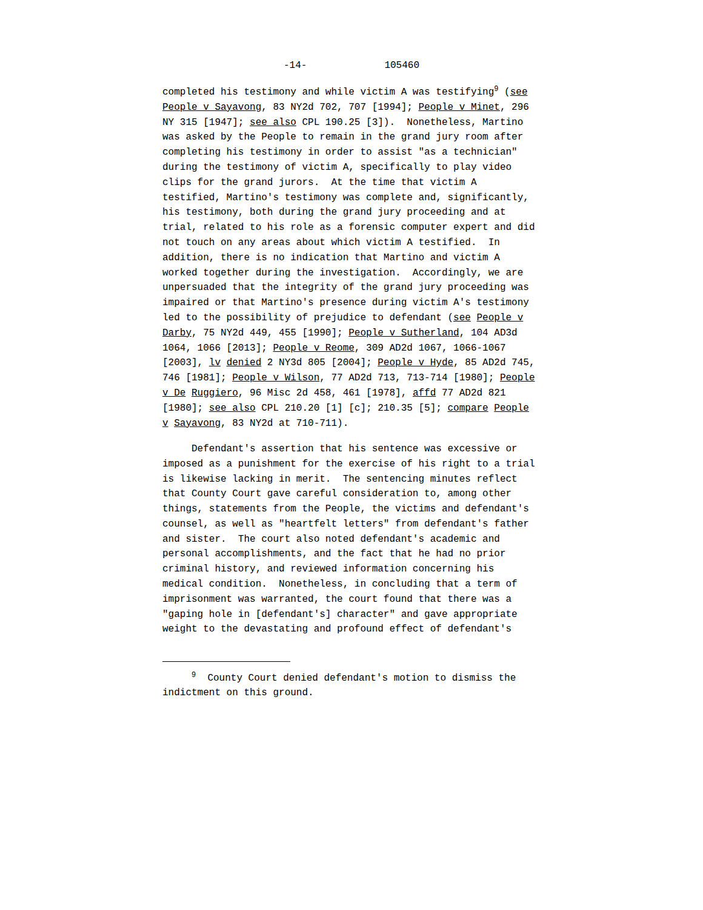-14-105460
completed his testimony and while victim A was testifying9 (see People v Sayavong, 83 NY2d 702, 707 [1994]; People v Minet, 296 NY 315 [1947]; see also CPL 190.25 [3]). Nonetheless, Martino was asked by the People to remain in the grand jury room after completing his testimony in order to assist "as a technician" during the testimony of victim A, specifically to play video clips for the grand jurors. At the time that victim A testified, Martino's testimony was complete and, significantly, his testimony, both during the grand jury proceeding and at trial, related to his role as a forensic computer expert and did not touch on any areas about which victim A testified. In addition, there is no indication that Martino and victim A worked together during the investigation. Accordingly, we are unpersuaded that the integrity of the grand jury proceeding was impaired or that Martino's presence during victim A's testimony led to the possibility of prejudice to defendant (see People v Darby, 75 NY2d 449, 455 [1990]; People v Sutherland, 104 AD3d 1064, 1066 [2013]; People v Reome, 309 AD2d 1067, 1066-1067 [2003], lv denied 2 NY3d 805 [2004]; People v Hyde, 85 AD2d 745, 746 [1981]; People v Wilson, 77 AD2d 713, 713-714 [1980]; People v De Ruggiero, 96 Misc 2d 458, 461 [1978], affd 77 AD2d 821 [1980]; see also CPL 210.20 [1] [c]; 210.35 [5]; compare People v Sayavong, 83 NY2d at 710-711).
Defendant's assertion that his sentence was excessive or imposed as a punishment for the exercise of his right to a trial is likewise lacking in merit. The sentencing minutes reflect that County Court gave careful consideration to, among other things, statements from the People, the victims and defendant's counsel, as well as "heartfelt letters" from defendant's father and sister. The court also noted defendant's academic and personal accomplishments, and the fact that he had no prior criminal history, and reviewed information concerning his medical condition. Nonetheless, in concluding that a term of imprisonment was warranted, the court found that there was a "gaping hole in [defendant's] character" and gave appropriate weight to the devastating and profound effect of defendant's
9 County Court denied defendant's motion to dismiss the indictment on this ground.